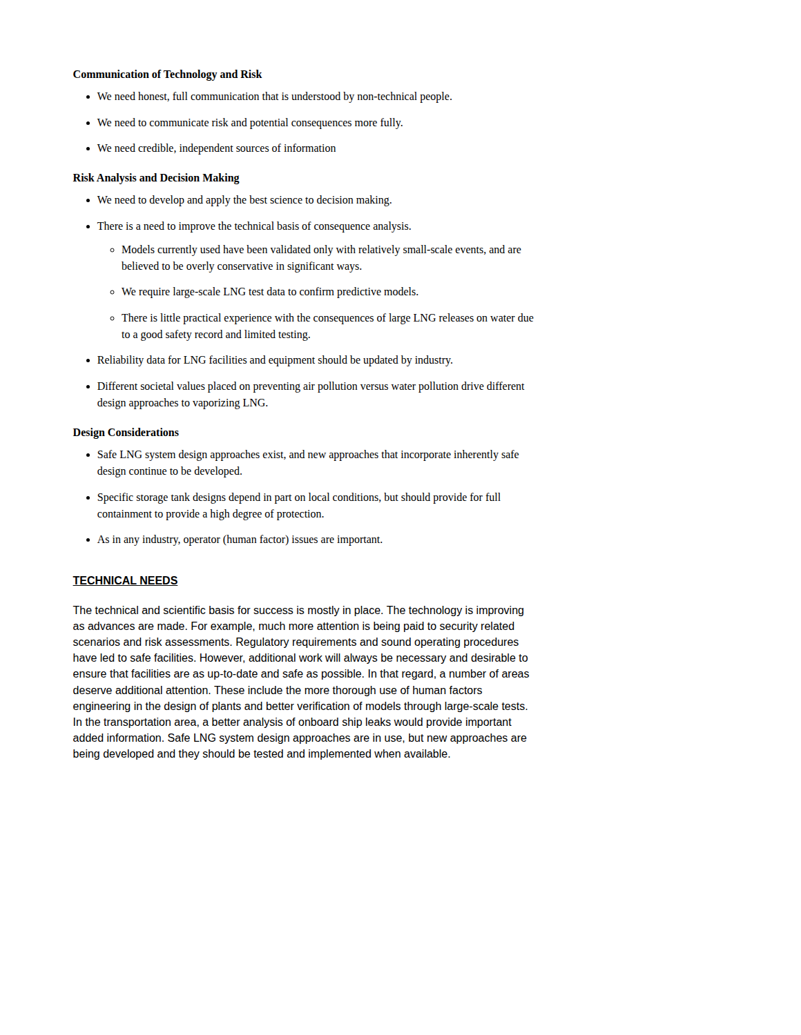Communication of Technology and Risk
We need honest, full communication that is understood by non-technical people.
We need to communicate risk and potential consequences more fully.
We need credible, independent sources of information
Risk Analysis and Decision Making
We need to develop and apply the best science to decision making.
There is a need to improve the technical basis of consequence analysis.
Models currently used have been validated only with relatively small-scale events, and are believed to be overly conservative in significant ways.
We require large-scale LNG test data to confirm predictive models.
There is little practical experience with the consequences of large LNG releases on water due to a good safety record and limited testing.
Reliability data for LNG facilities and equipment should be updated by industry.
Different societal values placed on preventing air pollution versus water pollution drive different design approaches to vaporizing LNG.
Design Considerations
Safe LNG system design approaches exist, and new approaches that incorporate inherently safe design continue to be developed.
Specific storage tank designs depend in part on local conditions, but should provide for full containment to provide a high degree of protection.
As in any industry, operator (human factor) issues are important.
TECHNICAL NEEDS
The technical and scientific basis for success is mostly in place. The technology is improving as advances are made. For example, much more attention is being paid to security related scenarios and risk assessments. Regulatory requirements and sound operating procedures have led to safe facilities. However, additional work will always be necessary and desirable to ensure that facilities are as up-to-date and safe as possible. In that regard, a number of areas deserve additional attention. These include the more thorough use of human factors engineering in the design of plants and better verification of models through large-scale tests. In the transportation area, a better analysis of onboard ship leaks would provide important added information. Safe LNG system design approaches are in use, but new approaches are being developed and they should be tested and implemented when available.